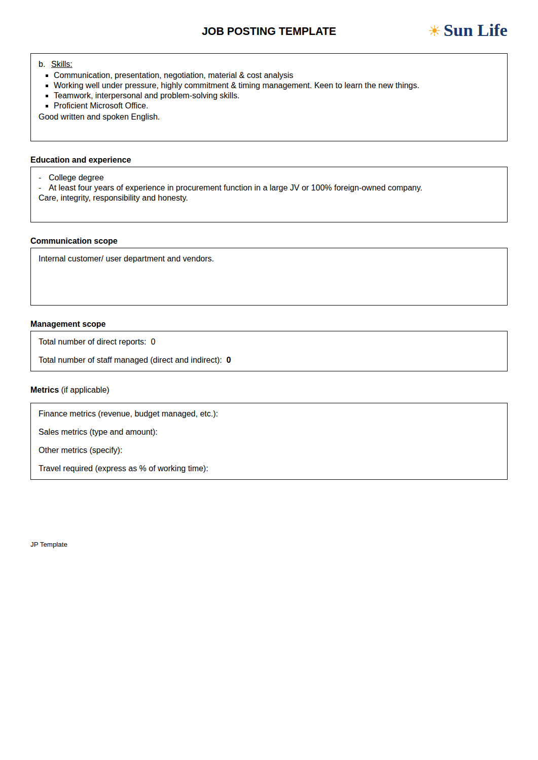☀ Sun Life
JOB POSTING TEMPLATE
b. Skills:
Communication, presentation, negotiation, material & cost analysis
Working well under pressure, highly commitment & timing management. Keen to learn the new things.
Teamwork, interpersonal and problem-solving skills.
Proficient Microsoft Office.
Good written and spoken English.
Education and experience
College degree
At least four years of experience in procurement function in a large JV or 100% foreign-owned company.
Care, integrity, responsibility and honesty.
Communication scope
Internal customer/ user department and vendors.
Management scope
Total number of direct reports: 0
Total number of staff managed (direct and indirect): 0
Metrics (if applicable)
Finance metrics (revenue, budget managed, etc.):
Sales metrics (type and amount):
Other metrics (specify):
Travel required (express as % of working time):
JP Template